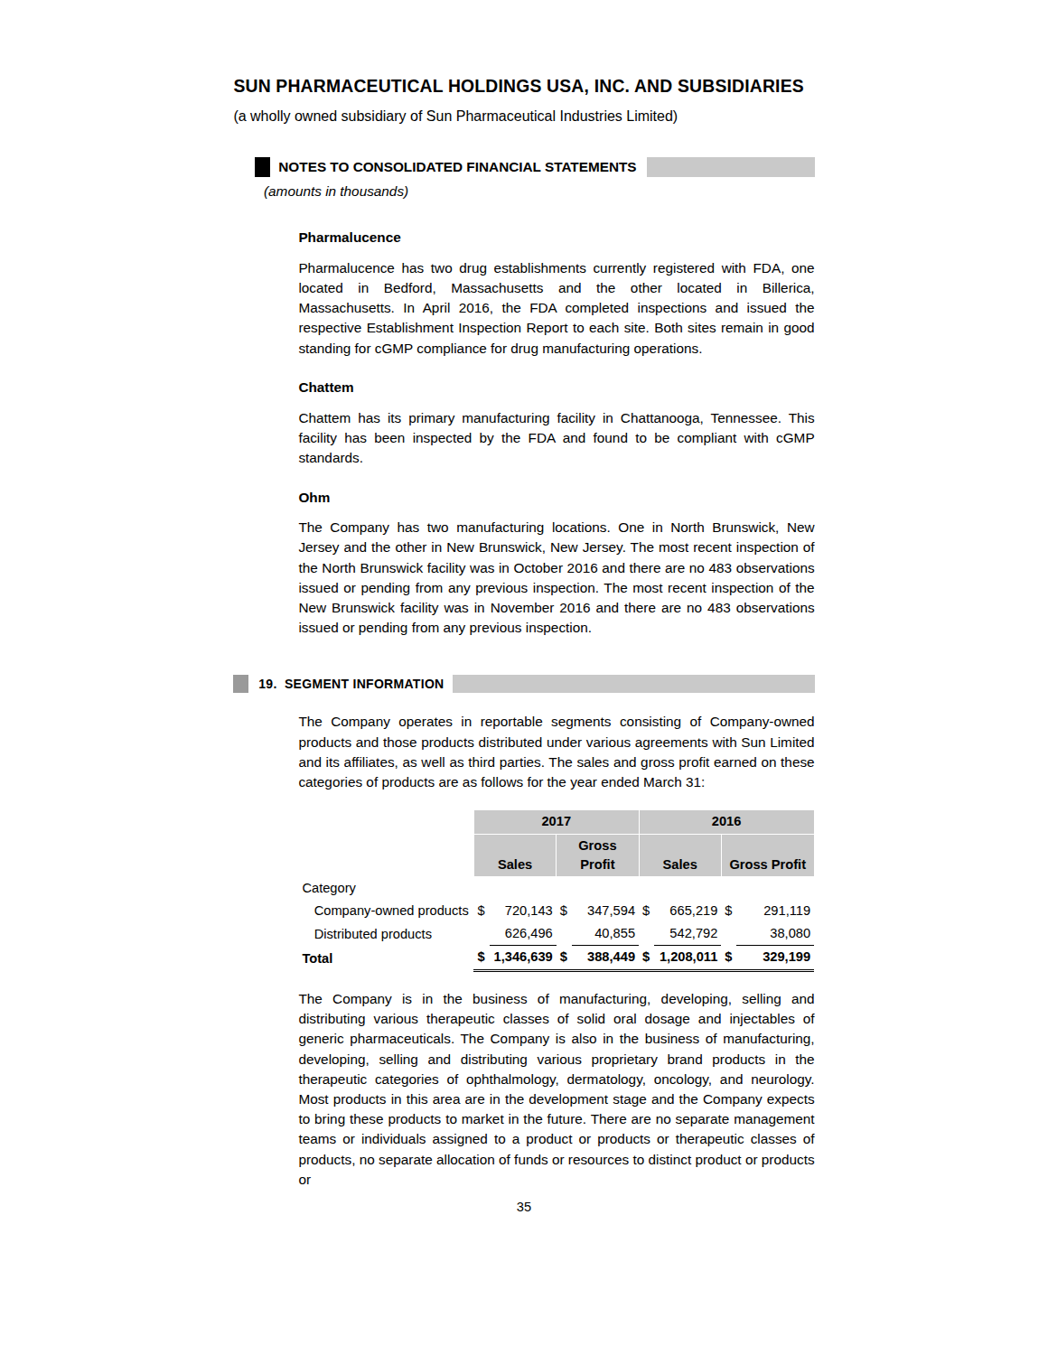SUN PHARMACEUTICAL HOLDINGS USA, INC. AND SUBSIDIARIES
(a wholly owned subsidiary of Sun Pharmaceutical Industries Limited)
NOTES TO CONSOLIDATED FINANCIAL STATEMENTS
(amounts in thousands)
Pharmalucence
Pharmalucence has two drug establishments currently registered with FDA, one located in Bedford, Massachusetts and the other located in Billerica, Massachusetts. In April 2016, the FDA completed inspections and issued the respective Establishment Inspection Report to each site. Both sites remain in good standing for cGMP compliance for drug manufacturing operations.
Chattem
Chattem has its primary manufacturing facility in Chattanooga, Tennessee. This facility has been inspected by the FDA and found to be compliant with cGMP standards.
Ohm
The Company has two manufacturing locations. One in North Brunswick, New Jersey and the other in New Brunswick, New Jersey. The most recent inspection of the North Brunswick facility was in October 2016 and there are no 483 observations issued or pending from any previous inspection. The most recent inspection of the New Brunswick facility was in November 2016 and there are no 483 observations issued or pending from any previous inspection.
19. SEGMENT INFORMATION
The Company operates in reportable segments consisting of Company-owned products and those products distributed under various agreements with Sun Limited and its affiliates, as well as third parties. The sales and gross profit earned on these categories of products are as follows for the year ended March 31:
| | 2017 | 2016 |
| | Sales | Gross Profit | Sales | Gross Profit |
| Category | |
| Company-owned products | $ | 720,143 | $ | 347,594 | $ | 665,219 | $ | 291,119 |
| Distributed products | | 626,496 | | 40,855 | | 542,792 | | 38,080 |
| Total | $ | 1,346,639 | $ | 388,449 | $ | 1,208,011 | $ | 329,199 |
The Company is in the business of manufacturing, developing, selling and distributing various therapeutic classes of solid oral dosage and injectables of generic pharmaceuticals. The Company is also in the business of manufacturing, developing, selling and distributing various proprietary brand products in the therapeutic categories of ophthalmology, dermatology, oncology, and neurology. Most products in this area are in the development stage and the Company expects to bring these products to market in the future. There are no separate management teams or individuals assigned to a product or products or therapeutic classes of products, no separate allocation of funds or resources to distinct product or products or
35